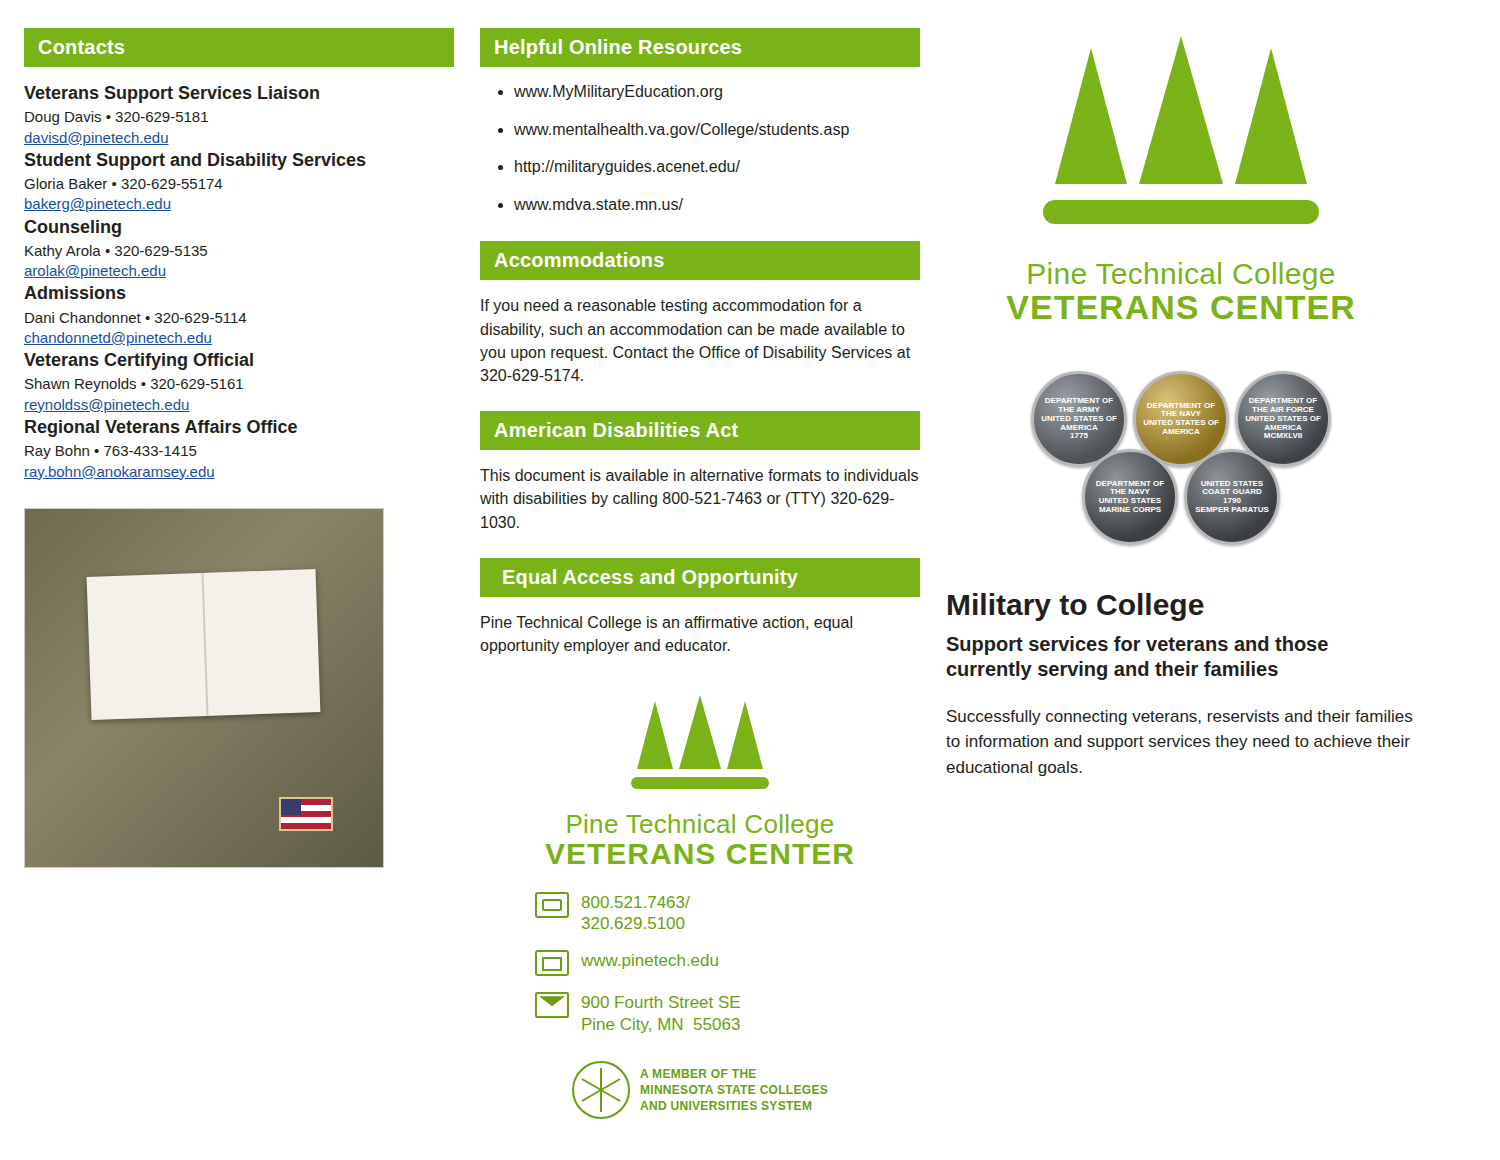Contacts
Veterans Support Services Liaison
Doug Davis • 320-629-5181
davisd@pinetech.edu
Student Support and Disability Services
Gloria Baker • 320-629-55174
bakerg@pinetech.edu
Counseling
Kathy Arola • 320-629-5135
arolak@pinetech.edu
Admissions
Dani Chandonnet • 320-629-5114
chandonnetd@pinetech.edu
Veterans Certifying Official
Shawn Reynolds • 320-629-5161
reynoldss@pinetech.edu
Regional Veterans Affairs Office
Ray Bohn • 763-433-1415
ray.bohn@anokaramsey.edu
Student studying
Helpful Online Resources
www.MyMilitaryEducation.org
www.mentalhealth.va.gov/College/students.asp
http://militaryguides.acenet.edu/
www.mdva.state.mn.us/
Accommodations
If you need a reasonable testing accommodation for a disability, such an accommodation can be made available to you upon request. Contact the Office of Disability Services at 320-629-5174.
American Disabilities Act
This document is available in alternative formats to individuals with disabilities by calling 800-521-7463 or (TTY) 320-629-1030.
Equal Access and Opportunity
Pine Technical College is an affirmative action, equal opportunity employer and educator.
Pine Technical College VETERANS CENTER
800.521.7463/
320.629.5100
www.pinetech.edu
900 Fourth Street SE
Pine City, MN 55063
A MEMBER OF THE
MINNESOTA STATE COLLEGES
AND UNIVERSITIES SYSTEM
Pine Technical College VETERANS CENTER
DEPARTMENT OF THE ARMY
UNITED STATES OF AMERICA
1775
DEPARTMENT OF THE NAVY
UNITED STATES OF AMERICA
DEPARTMENT OF THE AIR FORCE
UNITED STATES OF AMERICA
MCMXLVII
DEPARTMENT OF THE NAVY
UNITED STATES MARINE CORPS
UNITED STATES COAST GUARD
1790
SEMPER PARATUS
Military to College
Support services for veterans and those currently serving and their families
Successfully connecting veterans, reservists and their families to information and support services they need to achieve their educational goals.